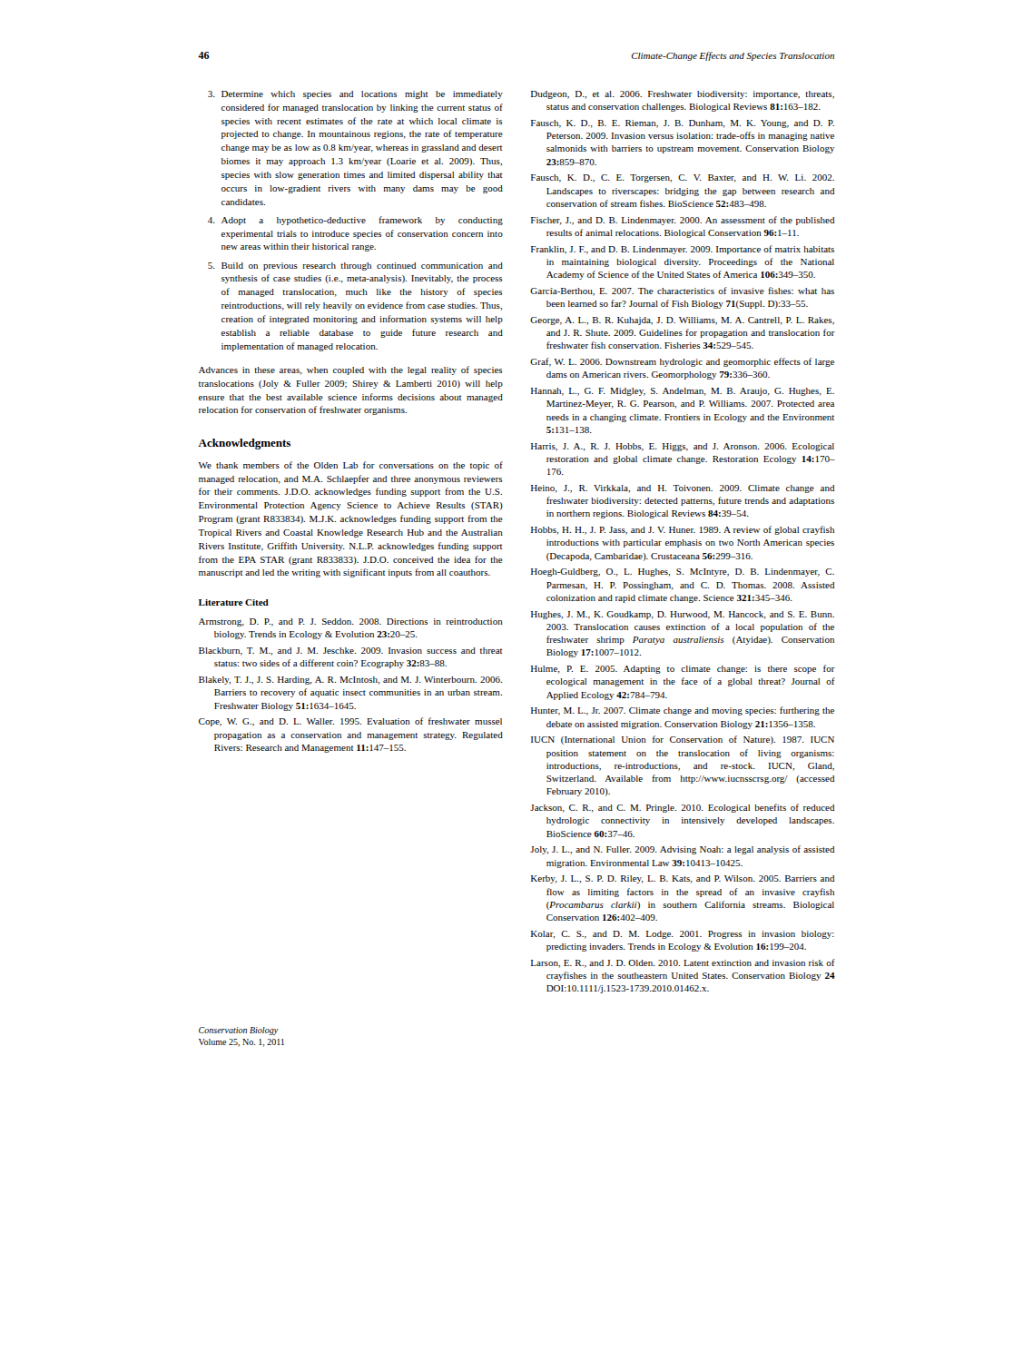46
Climate-Change Effects and Species Translocation
Determine which species and locations might be immediately considered for managed translocation by linking the current status of species with recent estimates of the rate at which local climate is projected to change. In mountainous regions, the rate of temperature change may be as low as 0.8 km/year, whereas in grassland and desert biomes it may approach 1.3 km/year (Loarie et al. 2009). Thus, species with slow generation times and limited dispersal ability that occurs in low-gradient rivers with many dams may be good candidates.
Adopt a hypothetico-deductive framework by conducting experimental trials to introduce species of conservation concern into new areas within their historical range.
Build on previous research through continued communication and synthesis of case studies (i.e., meta-analysis). Inevitably, the process of managed translocation, much like the history of species reintroductions, will rely heavily on evidence from case studies. Thus, creation of integrated monitoring and information systems will help establish a reliable database to guide future research and implementation of managed relocation.
Advances in these areas, when coupled with the legal reality of species translocations (Joly & Fuller 2009; Shirey & Lamberti 2010) will help ensure that the best available science informs decisions about managed relocation for conservation of freshwater organisms.
Acknowledgments
We thank members of the Olden Lab for conversations on the topic of managed relocation, and M.A. Schlaepfer and three anonymous reviewers for their comments. J.D.O. acknowledges funding support from the U.S. Environmental Protection Agency Science to Achieve Results (STAR) Program (grant R833834). M.J.K. acknowledges funding support from the Tropical Rivers and Coastal Knowledge Research Hub and the Australian Rivers Institute, Griffith University. N.L.P. acknowledges funding support from the EPA STAR (grant R833833). J.D.O. conceived the idea for the manuscript and led the writing with significant inputs from all coauthors.
Literature Cited
Armstrong, D. P., and P. J. Seddon. 2008. Directions in reintroduction biology. Trends in Ecology & Evolution 23: 20–25.
Blackburn, T. M., and J. M. Jeschke. 2009. Invasion success and threat status: two sides of a different coin? Ecography 32: 83–88.
Blakely, T. J., J. S. Harding, A. R. McIntosh, and M. J. Winterbourn. 2006. Barriers to recovery of aquatic insect communities in an urban stream. Freshwater Biology 51: 1634–1645.
Cope, W. G., and D. L. Waller. 1995. Evaluation of freshwater mussel propagation as a conservation and management strategy. Regulated Rivers: Research and Management 11: 147–155.
Dudgeon, D., et al. 2006. Freshwater biodiversity: importance, threats, status and conservation challenges. Biological Reviews 81: 163–182.
Fausch, K. D., B. E. Rieman, J. B. Dunham, M. K. Young, and D. P. Peterson. 2009. Invasion versus isolation: trade-offs in managing native salmonids with barriers to upstream movement. Conservation Biology 23: 859–870.
Fausch, K. D., C. E. Torgersen, C. V. Baxter, and H. W. Li. 2002. Landscapes to riverscapes: bridging the gap between research and conservation of stream fishes. BioScience 52: 483–498.
Fischer, J., and D. B. Lindenmayer. 2000. An assessment of the published results of animal relocations. Biological Conservation 96: 1–11.
Franklin, J. F., and D. B. Lindenmayer. 2009. Importance of matrix habitats in maintaining biological diversity. Proceedings of the National Academy of Science of the United States of America 106: 349–350.
García-Berthou, E. 2007. The characteristics of invasive fishes: what has been learned so far? Journal of Fish Biology 71(Suppl. D):33–55.
George, A. L., B. R. Kuhajda, J. D. Williams, M. A. Cantrell, P. L. Rakes, and J. R. Shute. 2009. Guidelines for propagation and translocation for freshwater fish conservation. Fisheries 34: 529–545.
Graf, W. L. 2006. Downstream hydrologic and geomorphic effects of large dams on American rivers. Geomorphology 79: 336–360.
Hannah, L., G. F. Midgley, S. Andelman, M. B. Araujo, G. Hughes, E. Martinez-Meyer, R. G. Pearson, and P. Williams. 2007. Protected area needs in a changing climate. Frontiers in Ecology and the Environment 5: 131–138.
Harris, J. A., R. J. Hobbs, E. Higgs, and J. Aronson. 2006. Ecological restoration and global climate change. Restoration Ecology 14: 170–176.
Heino, J., R. Virkkala, and H. Toivonen. 2009. Climate change and freshwater biodiversity: detected patterns, future trends and adaptations in northern regions. Biological Reviews 84: 39–54.
Hobbs, H. H., J. P. Jass, and J. V. Huner. 1989. A review of global crayfish introductions with particular emphasis on two North American species (Decapoda, Cambaridae). Crustaceana 56: 299–316.
Hoegh-Guldberg, O., L. Hughes, S. McIntyre, D. B. Lindenmayer, C. Parmesan, H. P. Possingham, and C. D. Thomas. 2008. Assisted colonization and rapid climate change. Science 321: 345–346.
Hughes, J. M., K. Goudkamp, D. Hurwood, M. Hancock, and S. E. Bunn. 2003. Translocation causes extinction of a local population of the freshwater shrimp Paratya australiensis (Atyidae). Conservation Biology 17: 1007–1012.
Hulme, P. E. 2005. Adapting to climate change: is there scope for ecological management in the face of a global threat? Journal of Applied Ecology 42: 784–794.
Hunter, M. L., Jr. 2007. Climate change and moving species: furthering the debate on assisted migration. Conservation Biology 21: 1356–1358.
IUCN (International Union for Conservation of Nature). 1987. IUCN position statement on the translocation of living organisms: introductions, re-introductions, and re-stock. IUCN, Gland, Switzerland. Available from http://www.iucnsscrsg.org/ (accessed February 2010).
Jackson, C. R., and C. M. Pringle. 2010. Ecological benefits of reduced hydrologic connectivity in intensively developed landscapes. BioScience 60: 37–46.
Joly, J. L., and N. Fuller. 2009. Advising Noah: a legal analysis of assisted migration. Environmental Law 39: 10413–10425.
Kerby, J. L., S. P. D. Riley, L. B. Kats, and P. Wilson. 2005. Barriers and flow as limiting factors in the spread of an invasive crayfish (Procambarus clarkii) in southern California streams. Biological Conservation 126: 402–409.
Kolar, C. S., and D. M. Lodge. 2001. Progress in invasion biology: predicting invaders. Trends in Ecology & Evolution 16: 199–204.
Larson, E. R., and J. D. Olden. 2010. Latent extinction and invasion risk of crayfishes in the southeastern United States. Conservation Biology 24 DOI:10.1111/j.1523-1739.2010.01462.x.
Conservation Biology
Volume 25, No. 1, 2011